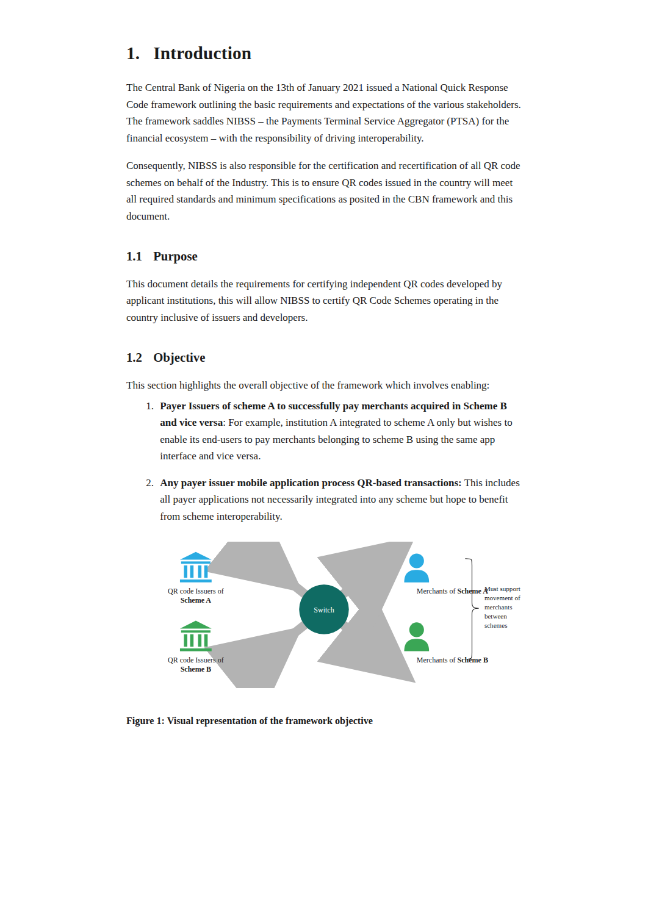1. Introduction
The Central Bank of Nigeria on the 13th of January 2021 issued a National Quick Response Code framework outlining the basic requirements and expectations of the various stakeholders. The framework saddles NIBSS – the Payments Terminal Service Aggregator (PTSA) for the financial ecosystem – with the responsibility of driving interoperability.
Consequently, NIBSS is also responsible for the certification and recertification of all QR code schemes on behalf of the Industry. This is to ensure QR codes issued in the country will meet all required standards and minimum specifications as posited in the CBN framework and this document.
1.1 Purpose
This document details the requirements for certifying independent QR codes developed by applicant institutions, this will allow NIBSS to certify QR Code Schemes operating in the country inclusive of issuers and developers.
1.2 Objective
This section highlights the overall objective of the framework which involves enabling:
Payer Issuers of scheme A to successfully pay merchants acquired in Scheme B and vice versa: For example, institution A integrated to scheme A only but wishes to enable its end-users to pay merchants belonging to scheme B using the same app interface and vice versa.
Any payer issuer mobile application process QR-based transactions: This includes all payer applications not necessarily integrated into any scheme but hope to benefit from scheme interoperability.
Switch QR code Issuers of Scheme A QR code Issuers of Scheme B Merchants of Scheme A Merchants of Scheme B Must support movement of merchants between schemes
Figure 1: Visual representation of the framework objective